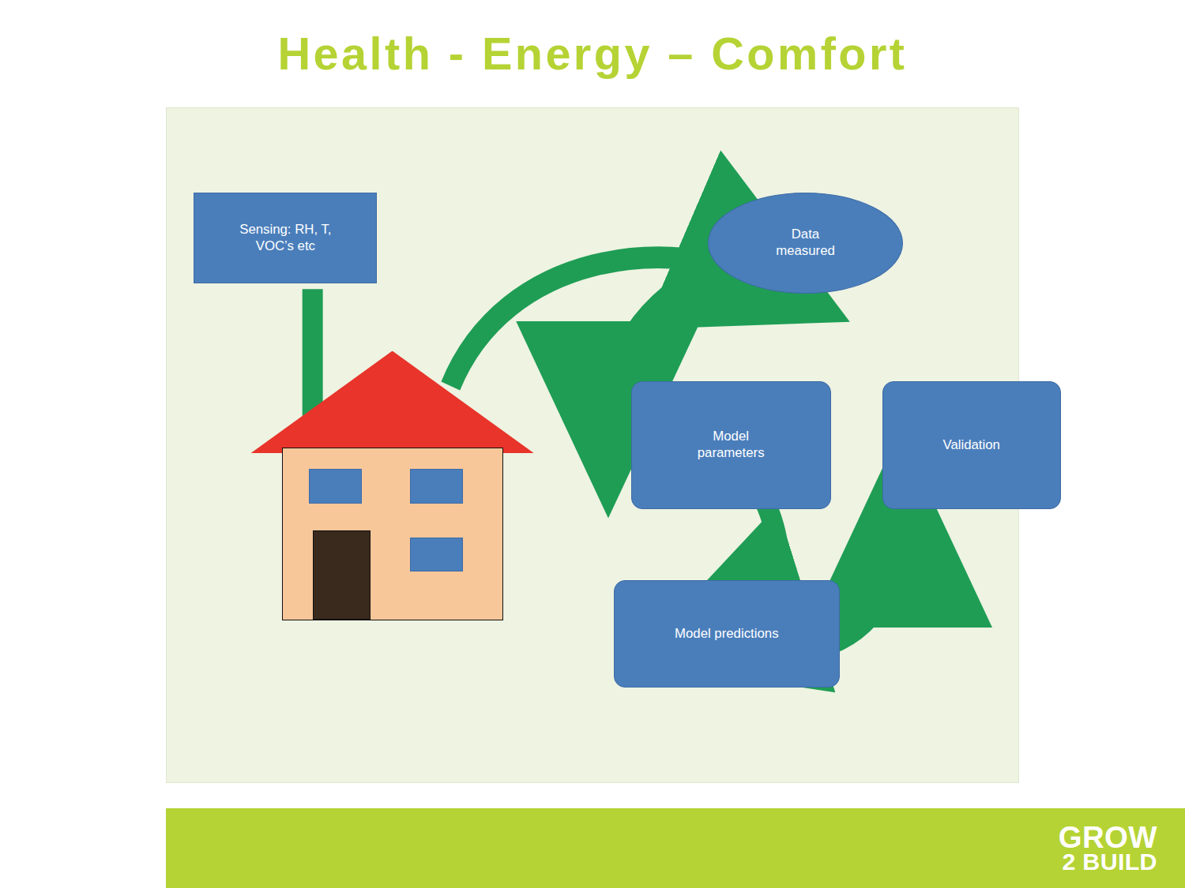Health - Energy – Comfort
Sensing: RH, T,
VOC’s etc
Data
measured
Model
parameters
Validation
Model predictions
Sensing of relative humidity, temperature and volatile organic compounds in a building produces measured data, which informs model parameters; model parameters generate model predictions, which are compared against measured data for validation.
GROW 2 BUILD